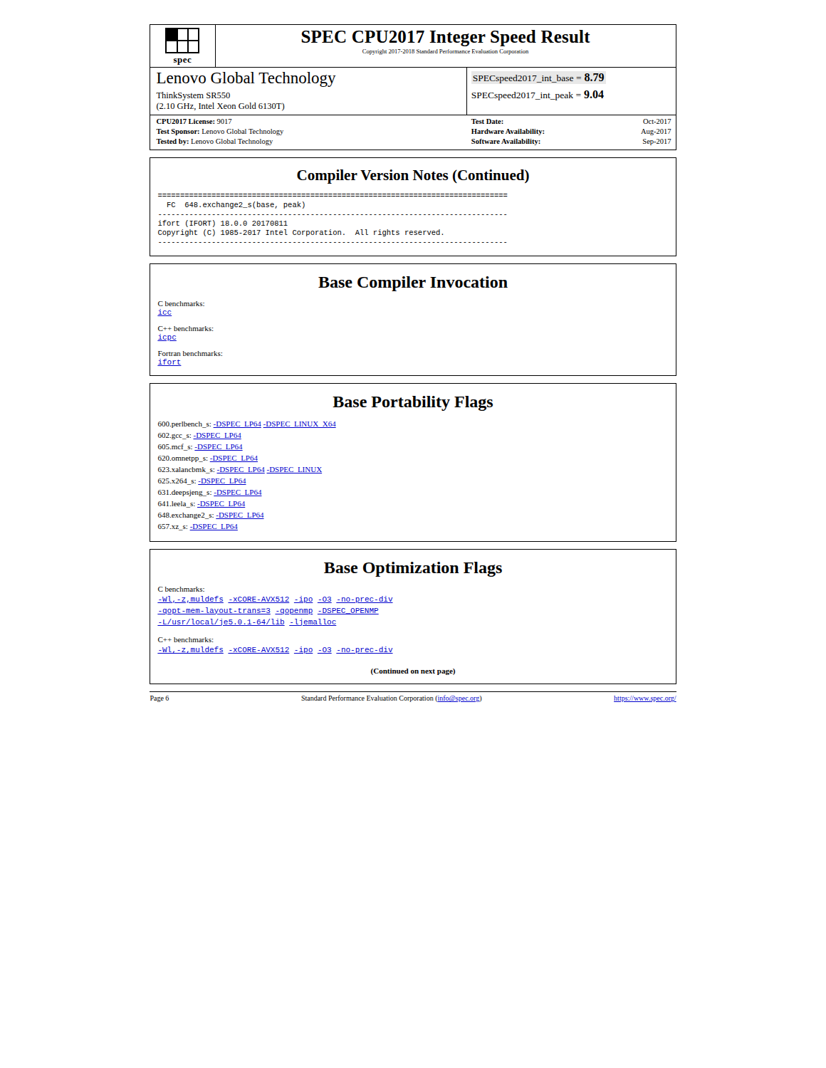spec
SPEC CPU2017 Integer Speed Result
Copyright 2017-2018 Standard Performance Evaluation Corporation
Lenovo Global Technology
ThinkSystem SR550
(2.10 GHz, Intel Xeon Gold 6130T)
SPECspeed2017_int_base =8.79
SPECspeed2017_int_peak =9.04
CPU2017 License: 9017
Test Sponsor: Lenovo Global Technology
Tested by: Lenovo Global Technology
Test Date: Oct-2017
Hardware Availability: Aug-2017
Software Availability: Sep-2017
Compiler Version Notes (Continued)
==============================================================================
  FC  648.exchange2_s(base, peak)
------------------------------------------------------------------------------
ifort (IFORT) 18.0.0 20170811
Copyright (C) 1985-2017 Intel Corporation.  All rights reserved.
------------------------------------------------------------------------------
Base Compiler Invocation
C benchmarks:
icc
C++ benchmarks:
icpc
Fortran benchmarks:
ifort
Base Portability Flags
600.perlbench_s: -DSPEC_LP64 -DSPEC_LINUX_X64
602.gcc_s: -DSPEC_LP64
605.mcf_s: -DSPEC_LP64
620.omnetpp_s: -DSPEC_LP64
623.xalancbmk_s: -DSPEC_LP64 -DSPEC_LINUX
625.x264_s: -DSPEC_LP64
631.deepsjeng_s: -DSPEC_LP64
641.leela_s: -DSPEC_LP64
648.exchange2_s: -DSPEC_LP64
657.xz_s: -DSPEC_LP64
Base Optimization Flags
C benchmarks:
-Wl,-z,muldefs -xCORE-AVX512 -ipo -O3 -no-prec-div
-qopt-mem-layout-trans=3 -qopenmp -DSPEC_OPENMP
-L/usr/local/je5.0.1-64/lib -ljemalloc
C++ benchmarks:
-Wl,-z,muldefs -xCORE-AVX512 -ipo -O3 -no-prec-div
(Continued on next page)
Page 6
Standard Performance Evaluation Corporation (info@spec.org)
https://www.spec.org/